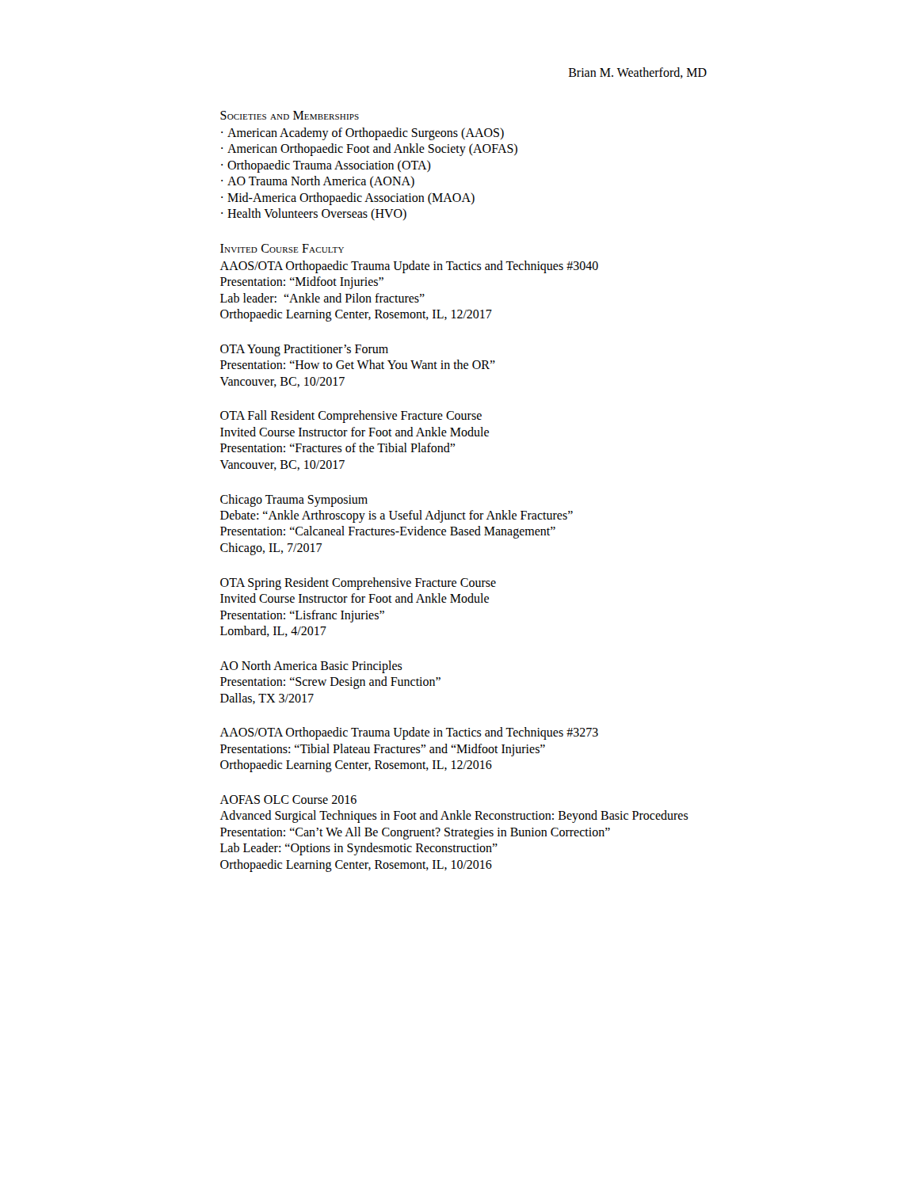Brian M. Weatherford, MD
Societies and Memberships
American Academy of Orthopaedic Surgeons (AAOS)
American Orthopaedic Foot and Ankle Society (AOFAS)
Orthopaedic Trauma Association (OTA)
AO Trauma North America (AONA)
Mid-America Orthopaedic Association (MAOA)
Health Volunteers Overseas (HVO)
Invited Course Faculty
AAOS/OTA Orthopaedic Trauma Update in Tactics and Techniques #3040
Presentation: “Midfoot Injuries”
Lab leader: “Ankle and Pilon fractures”
Orthopaedic Learning Center, Rosemont, IL, 12/2017
OTA Young Practitioner’s Forum
Presentation: “How to Get What You Want in the OR”
Vancouver, BC, 10/2017
OTA Fall Resident Comprehensive Fracture Course
Invited Course Instructor for Foot and Ankle Module
Presentation: “Fractures of the Tibial Plafond”
Vancouver, BC, 10/2017
Chicago Trauma Symposium
Debate: “Ankle Arthroscopy is a Useful Adjunct for Ankle Fractures”
Presentation: “Calcaneal Fractures-Evidence Based Management”
Chicago, IL, 7/2017
OTA Spring Resident Comprehensive Fracture Course
Invited Course Instructor for Foot and Ankle Module
Presentation: “Lisfranc Injuries”
Lombard, IL, 4/2017
AO North America Basic Principles
Presentation: “Screw Design and Function”
Dallas, TX 3/2017
AAOS/OTA Orthopaedic Trauma Update in Tactics and Techniques #3273
Presentations: “Tibial Plateau Fractures” and “Midfoot Injuries”
Orthopaedic Learning Center, Rosemont, IL, 12/2016
AOFAS OLC Course 2016
Advanced Surgical Techniques in Foot and Ankle Reconstruction: Beyond Basic Procedures
Presentation: “Can’t We All Be Congruent? Strategies in Bunion Correction”
Lab Leader: “Options in Syndesmotic Reconstruction”
Orthopaedic Learning Center, Rosemont, IL, 10/2016